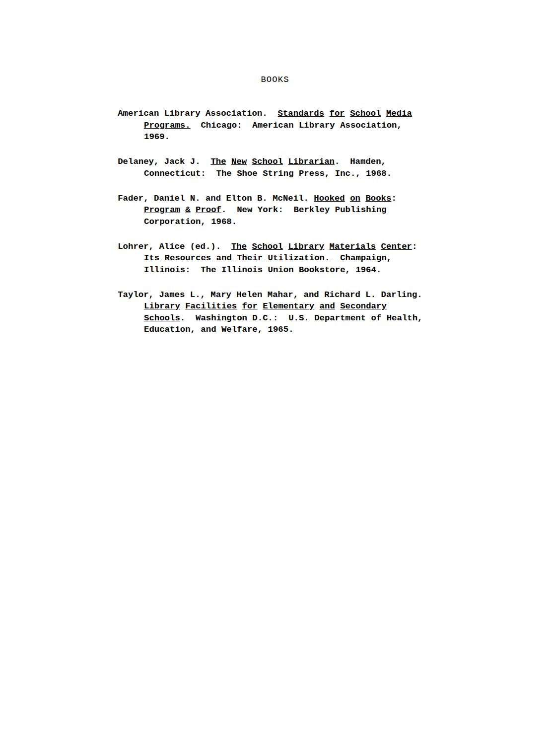BOOKS
American Library Association. Standards for School Media Programs. Chicago: American Library Association, 1969.
Delaney, Jack J. The New School Librarian. Hamden, Connecticut: The Shoe String Press, Inc., 1968.
Fader, Daniel N. and Elton B. McNeil. Hooked on Books: Program & Proof. New York: Berkley Publishing Corporation, 1968.
Lohrer, Alice (ed.). The School Library Materials Center: Its Resources and Their Utilization. Champaign, Illinois: The Illinois Union Bookstore, 1964.
Taylor, James L., Mary Helen Mahar, and Richard L. Darling. Library Facilities for Elementary and Secondary Schools. Washington D.C.: U.S. Department of Health, Education, and Welfare, 1965.